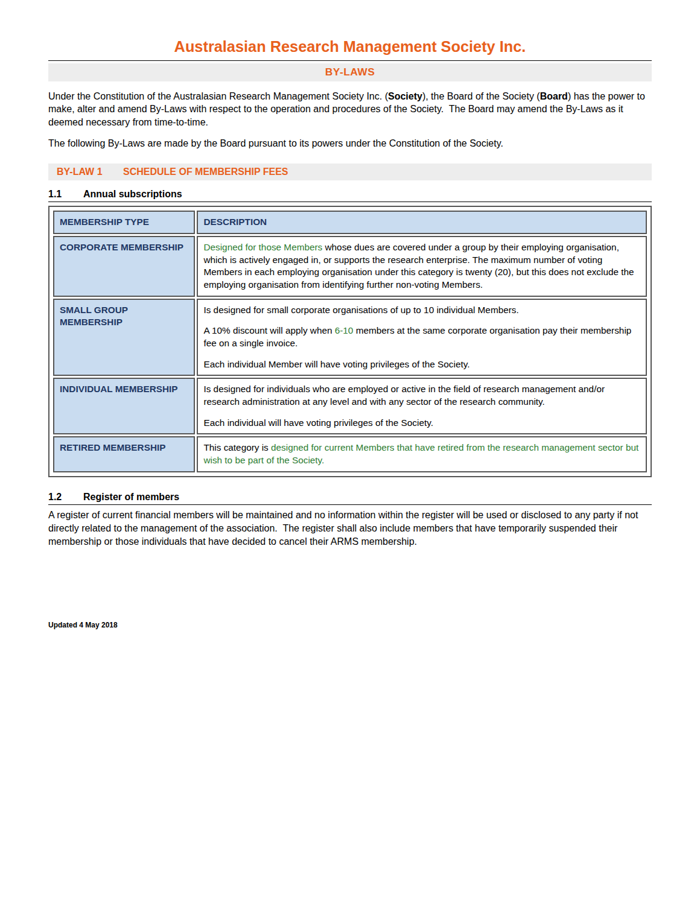Australasian Research Management Society Inc.
BY-LAWS
Under the Constitution of the Australasian Research Management Society Inc. (Society), the Board of the Society (Board) has the power to make, alter and amend By-Laws with respect to the operation and procedures of the Society. The Board may amend the By-Laws as it deemed necessary from time-to-time.
The following By-Laws are made by the Board pursuant to its powers under the Constitution of the Society.
BY-LAW 1 SCHEDULE OF MEMBERSHIP FEES
1.1 Annual subscriptions
| MEMBERSHIP TYPE | DESCRIPTION |
| --- | --- |
| CORPORATE MEMBERSHIP | Designed for those Members whose dues are covered under a group by their employing organisation, which is actively engaged in, or supports the research enterprise. The maximum number of voting Members in each employing organisation under this category is twenty (20), but this does not exclude the employing organisation from identifying further non-voting Members. |
| SMALL GROUP MEMBERSHIP | Is designed for small corporate organisations of up to 10 individual Members. A 10% discount will apply when 6-10 members at the same corporate organisation pay their membership fee on a single invoice. Each individual Member will have voting privileges of the Society. |
| INDIVIDUAL MEMBERSHIP | Is designed for individuals who are employed or active in the field of research management and/or research administration at any level and with any sector of the research community. Each individual will have voting privileges of the Society. |
| RETIRED MEMBERSHIP | This category is designed for current Members that have retired from the research management sector but wish to be part of the Society. |
1.2 Register of members
A register of current financial members will be maintained and no information within the register will be used or disclosed to any party if not directly related to the management of the association. The register shall also include members that have temporarily suspended their membership or those individuals that have decided to cancel their ARMS membership.
Updated 4 May 2018